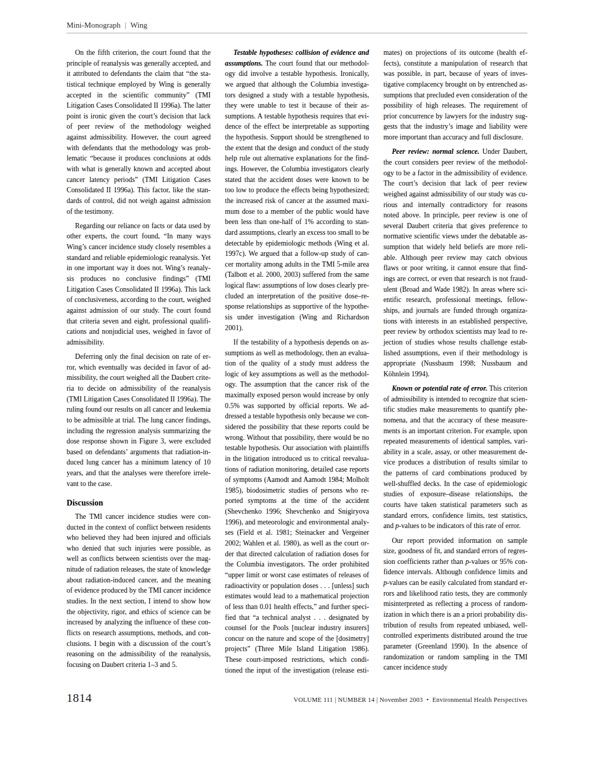Mini-Monograph|Wing
On the fifth criterion, the court found that the principle of reanalysis was generally accepted, and it attributed to defendants the claim that “the statistical technique employed by Wing is generally accepted in the scientific community” (TMI Litigation Cases Consolidated II 1996a). The latter point is ironic given the court’s decision that lack of peer review of the methodology weighed against admissibility. However, the court agreed with defendants that the methodology was problematic “because it produces conclusions at odds with what is generally known and accepted about cancer latency periods” (TMI Litigation Cases Consolidated II 1996a). This factor, like the standards of control, did not weigh against admission of the testimony.
Regarding our reliance on facts or data used by other experts, the court found, “In many ways Wing’s cancer incidence study closely resembles a standard and reliable epidemiologic reanalysis. Yet in one important way it does not. Wing’s reanalysis produces no conclusive findings” (TMI Litigation Cases Consolidated II 1996a). This lack of conclusiveness, according to the court, weighed against admission of our study. The court found that criteria seven and eight, professional qualifications and nonjudicial uses, weighed in favor of admissibility.
Deferring only the final decision on rate of error, which eventually was decided in favor of admissibility, the court weighed all the Daubert criteria to decide on admissibility of the reanalysis (TMI Litigation Cases Consolidated II 1996a). The ruling found our results on all cancer and leukemia to be admissible at trial. The lung cancer findings, including the regression analysis summarizing the dose response shown in Figure 3, were excluded based on defendants’ arguments that radiation-induced lung cancer has a minimum latency of 10 years, and that the analyses were therefore irrelevant to the case.
Discussion
The TMI cancer incidence studies were conducted in the context of conflict between residents who believed they had been injured and officials who denied that such injuries were possible, as well as conflicts between scientists over the magnitude of radiation releases, the state of knowledge about radiation-induced cancer, and the meaning of evidence produced by the TMI cancer incidence studies. In the next section, I intend to show how the objectivity, rigor, and ethics of science can be increased by analyzing the influence of these conflicts on research assumptions, methods, and conclusions. I begin with a discussion of the court’s reasoning on the admissibility of the reanalysis, focusing on Daubert criteria 1–3 and 5.
Testable hypotheses: collision of evidence and assumptions. The court found that our methodology did involve a testable hypothesis. Ironically, we argued that although the Columbia investigators designed a study with a testable hypothesis, they were unable to test it because of their assumptions. A testable hypothesis requires that evidence of the effect be interpretable as supporting the hypothesis. Support should be strengthened to the extent that the design and conduct of the study help rule out alternative explanations for the findings. However, the Columbia investigators clearly stated that the accident doses were known to be too low to produce the effects being hypothesized; the increased risk of cancer at the assumed maximum dose to a member of the public would have been less than one-half of 1% according to standard assumptions, clearly an excess too small to be detectable by epidemiologic methods (Wing et al. 1997c). We argued that a follow-up study of cancer mortality among adults in the TMI 5-mile area (Talbott et al. 2000, 2003) suffered from the same logical flaw: assumptions of low doses clearly precluded an interpretation of the positive dose–response relationships as supportive of the hypothesis under investigation (Wing and Richardson 2001).
If the testability of a hypothesis depends on assumptions as well as methodology, then an evaluation of the quality of a study must address the logic of key assumptions as well as the methodology. The assumption that the cancer risk of the maximally exposed person would increase by only 0.5% was supported by official reports. We addressed a testable hypothesis only because we considered the possibility that these reports could be wrong. Without that possibility, there would be no testable hypothesis. Our association with plaintiffs in the litigation introduced us to critical reevaluations of radiation monitoring, detailed case reports of symptoms (Aamodt and Aamodt 1984; Molholt 1985), biodosimetric studies of persons who reported symptoms at the time of the accident (Shevchenko 1996; Shevchenko and Snigiryova 1996), and meteorologic and environmental analyses (Field et al. 1981; Steinacker and Vergeiner 2002; Wahlen et al. 1980), as well as the court order that directed calculation of radiation doses for the Columbia investigators. The order prohibited “upper limit or worst case estimates of releases of radioactivity or population doses . . . [unless] such estimates would lead to a mathematical projection of less than 0.01 health effects,” and further specified that “a technical analyst . . . designated by counsel for the Pools [nuclear industry insurers] concur on the nature and scope of the [dosimetry] projects” (Three Mile Island Litigation 1986). These court-imposed restrictions, which conditioned the input of the investigation (release estimates) on projections of its outcome (health effects), constitute a manipulation of research that was possible, in part, because of years of investigative complacency brought on by entrenched assumptions that precluded even consideration of the possibility of high releases. The requirement of prior concurrence by lawyers for the industry suggests that the industry’s image and liability were more important than accuracy and full disclosure.
Peer review: normal science. Under Daubert, the court considers peer review of the methodology to be a factor in the admissibility of evidence. The court’s decision that lack of peer review weighed against admissibility of our study was curious and internally contradictory for reasons noted above. In principle, peer review is one of several Daubert criteria that gives preference to normative scientific views under the debatable assumption that widely held beliefs are more reliable. Although peer review may catch obvious flaws or poor writing, it cannot ensure that findings are correct, or even that research is not fraudulent (Broad and Wade 1982). In areas where scientific research, professional meetings, fellowships, and journals are funded through organizations with interests in an established perspective, peer review by orthodox scientists may lead to rejection of studies whose results challenge established assumptions, even if their methodology is appropriate (Nussbaum 1998; Nussbaum and Köhnlein 1994).
Known or potential rate of error. This criterion of admissibility is intended to recognize that scientific studies make measurements to quantify phenomena, and that the accuracy of these measurements is an important criterion. For example, upon repeated measurements of identical samples, variability in a scale, assay, or other measurement device produces a distribution of results similar to the patterns of card combinations produced by well-shuffled decks. In the case of epidemiologic studies of exposure–disease relationships, the courts have taken statistical parameters such as standard errors, confidence limits, test statistics, and p-values to be indicators of this rate of error.
Our report provided information on sample size, goodness of fit, and standard errors of regression coefficients rather than p-values or 95% confidence intervals. Although confidence limits and p-values can be easily calculated from standard errors and likelihood ratio tests, they are commonly misinterpreted as reflecting a process of randomization in which there is an a priori probability distribution of results from repeated unbiased, well-controlled experiments distributed around the true parameter (Greenland 1990). In the absence of randomization or random sampling in the TMI cancer incidence study
1814
VOLUME 111 | NUMBER 14 | November 2003 • Environmental Health Perspectives